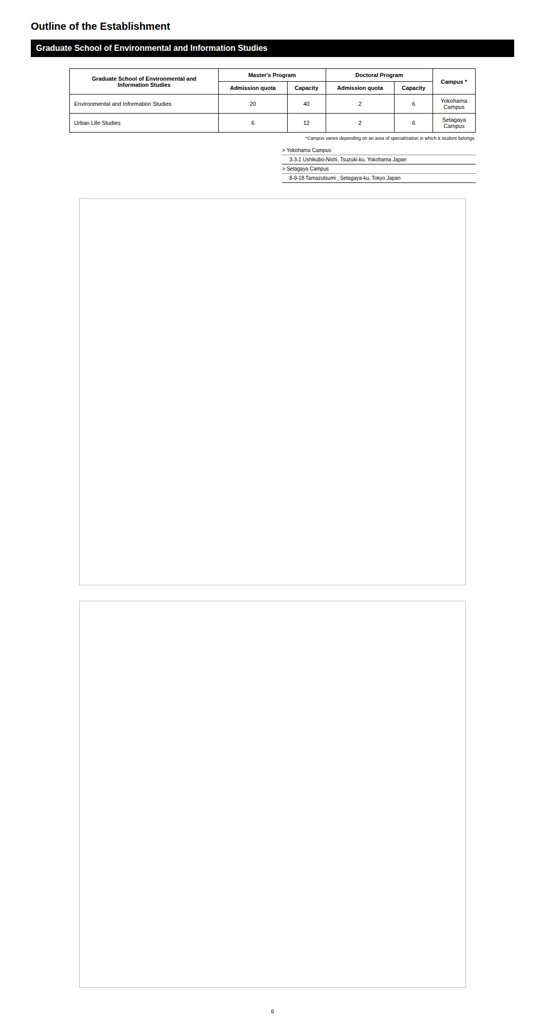Outline of the Establishment
Graduate School of Environmental and Information Studies
| Graduate School of Environmental and Information Studies | Master's Program | Doctoral Program | Campus * |
| --- | --- | --- | --- |
| Admission quota | Capacity | Admission quota | Capacity |
| Environmental and Information Studies | 20 | 40 | 2 | 6 | Yokohama Campus |
| Urban Life Studies | 6 | 12 | 2 | 6 | Setagaya Campus |
*Campus varies depending on an area of specialization in which a student belongs.
> Yokohama Campus
3-3-1 Ushikubo-Nishi, Tsuzuki-ku, Yokohama Japan
> Setagaya Campus
8-9-18 Tamazutsumi , Setagaya-ku, Tokyo Japan
6